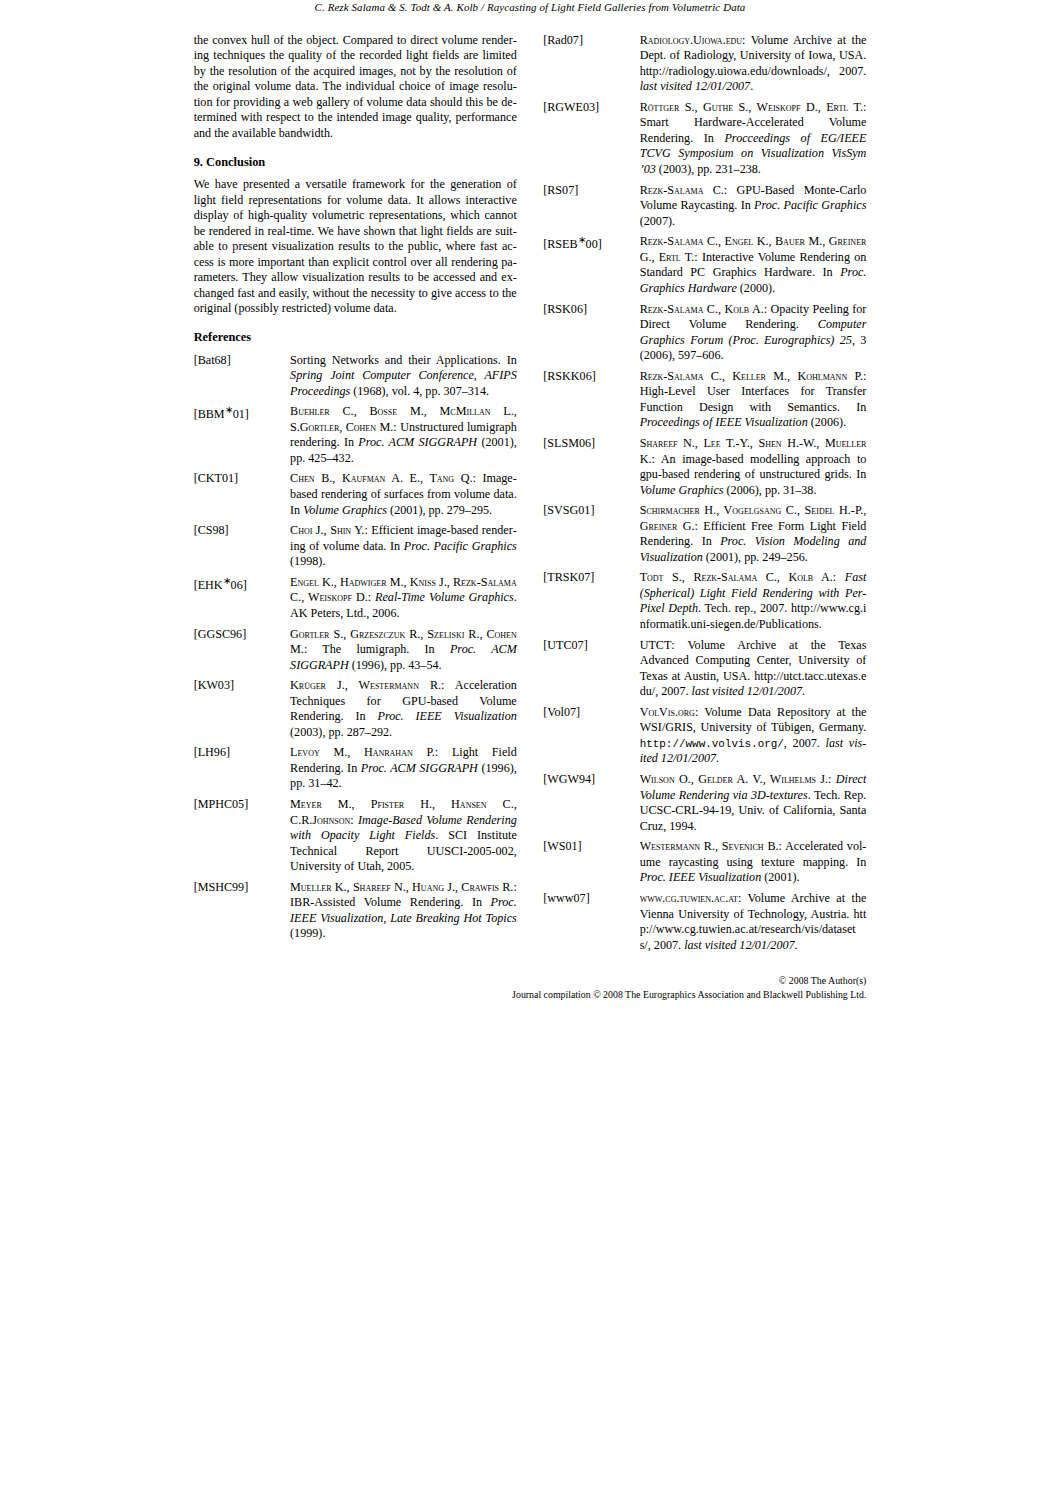C. Rezk Salama & S. Todt & A. Kolb / Raycasting of Light Field Galleries from Volumetric Data
the convex hull of the object. Compared to direct volume rendering techniques the quality of the recorded light fields are limited by the resolution of the acquired images, not by the resolution of the original volume data. The individual choice of image resolution for providing a web gallery of volume data should this be determined with respect to the intended image quality, performance and the available bandwidth.
9. Conclusion
We have presented a versatile framework for the generation of light field representations for volume data. It allows interactive display of high-quality volumetric representations, which cannot be rendered in real-time. We have shown that light fields are suitable to present visualization results to the public, where fast access is more important than explicit control over all rendering parameters. They allow visualization results to be accessed and exchanged fast and easily, without the necessity to give access to the original (possibly restricted) volume data.
References
[Bat68] Sorting Networks and their Applications. In Spring Joint Computer Conference, AFIPS Proceedings (1968), vol. 4, pp. 307–314.
[BBM∗01] Buehler C., Bosse M., McMillan L., S.Gortler, Cohen M.: Unstructured lumigraph rendering. In Proc. ACM SIGGRAPH (2001), pp. 425–432.
[CKT01] Chen B., Kaufman A. E., Tang Q.: Image-based rendering of surfaces from volume data. In Volume Graphics (2001), pp. 279–295.
[CS98] Choi J., Shin Y.: Efficient image-based rendering of volume data. In Proc. Pacific Graphics (1998).
[EHK∗06] Engel K., Hadwiger M., Kniss J., Rezk-Salama C., Weiskopf D.: Real-Time Volume Graphics. AK Peters, Ltd., 2006.
[GGSC96] Gortler S., Grzeszczuk R., Szeliski R., Cohen M.: The lumigraph. In Proc. ACM SIGGRAPH (1996), pp. 43–54.
[KW03] Krüger J., Westermann R.: Acceleration Techniques for GPU-based Volume Rendering. In Proc. IEEE Visualization (2003), pp. 287–292.
[LH96] Levoy M., Hanrahan P.: Light Field Rendering. In Proc. ACM SIGGRAPH (1996), pp. 31–42.
[MPHC05] Meyer M., Pfister H., Hansen C., C.R.Johnson: Image-Based Volume Rendering with Opacity Light Fields. SCI Institute Technical Report UUSCI-2005-002, University of Utah, 2005.
[MSHC99] Mueller K., Shareef N., Huang J., Crawfis R.: IBR-Assisted Volume Rendering. In Proc. IEEE Visualization, Late Breaking Hot Topics (1999).
[Rad07] Radiology.Uiowa.edu: Volume Archive at the Dept. of Radiology, University of Iowa, USA. http://radiology.uiowa.edu/downloads/, 2007. last visited 12/01/2007.
[RGWE03] Röttger S., Guthe S., Weiskopf D., Ertl T.: Smart Hardware-Accelerated Volume Rendering. In Procceedings of EG/IEEE TCVG Symposium on Visualization VisSym ’03 (2003), pp. 231–238.
[RS07] Rezk-Salama C.: GPU-Based Monte-Carlo Volume Raycasting. In Proc. Pacific Graphics (2007).
[RSEB∗00] Rezk-Salama C., Engel K., Bauer M., Greiner G., Ertl T.: Interactive Volume Rendering on Standard PC Graphics Hardware. In Proc. Graphics Hardware (2000).
[RSK06] Rezk-Salama C., Kolb A.: Opacity Peeling for Direct Volume Rendering. Computer Graphics Forum (Proc. Eurographics) 25, 3 (2006), 597–606.
[RSKK06] Rezk-Salama C., Keller M., Kohlmann P.: High-Level User Interfaces for Transfer Function Design with Semantics. In Proceedings of IEEE Visualization (2006).
[SLSM06] Shareef N., Lee T.-Y., Shen H.-W., Mueller K.: An image-based modelling approach to gpu-based rendering of unstructured grids. In Volume Graphics (2006), pp. 31–38.
[SVSG01] Schirmacher H., Vogelgsang C., Seidel H.-P., Greiner G.: Efficient Free Form Light Field Rendering. In Proc. Vision Modeling and Visualization (2001), pp. 249–256.
[TRSK07] Todt S., Rezk-Salama C., Kolb A.: Fast (Spherical) Light Field Rendering with Per-Pixel Depth. Tech. rep., 2007. http://www.cg.informatik.uni-siegen.de/Publications.
[UTC07] UTCT: Volume Archive at the Texas Advanced Computing Center, University of Texas at Austin, USA. http://utct.tacc.utexas.edu/, 2007. last visited 12/01/2007.
[Vol07] VolVis.org: Volume Data Repository at the WSI/GRIS, University of Tübigen, Germany. http://www.volvis.org/, 2007. last visited 12/01/2007.
[WGW94] Wilson O., Gelder A. V., Wilhelms J.: Direct Volume Rendering via 3D-textures. Tech. Rep. UCSC-CRL-94-19, Univ. of California, Santa Cruz, 1994.
[WS01] Westermann R., Sevenich B.: Accelerated volume raycasting using texture mapping. In Proc. IEEE Visualization (2001).
[www07] www.cg.tuwien.ac.at: Volume Archive at the Vienna University of Technology, Austria. http://www.cg.tuwien.ac.at/research/vis/datasets/, 2007. last visited 12/01/2007.
© 2008 The Author(s)
Journal compilation © 2008 The Eurographics Association and Blackwell Publishing Ltd.